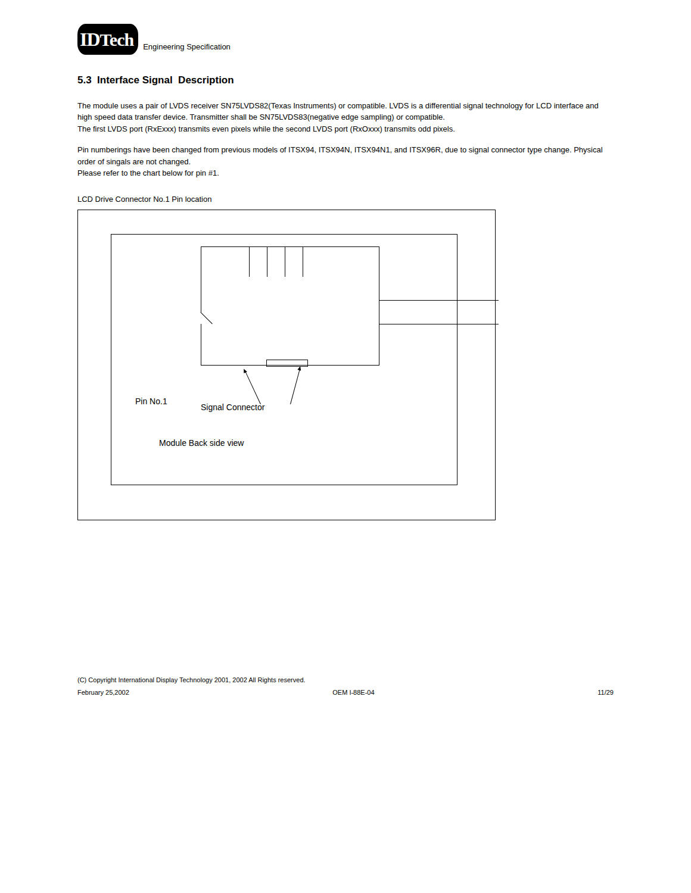ID Tech Engineering Specification
5.3 Interface Signal Description
The module uses a pair of LVDS receiver SN75LVDS82(Texas Instruments) or compatible. LVDS is a differential signal technology for LCD interface and high speed data transfer device. Transmitter shall be SN75LVDS83(negative edge sampling) or compatible.
The first LVDS port (RxExxx) transmits even pixels while the second LVDS port (RxOxxx) transmits odd pixels.
Pin numberings have been changed from previous models of ITSX94, ITSX94N, ITSX94N1, and ITSX96R, due to signal connector type change. Physical order of singals are not changed.
Please refer to the chart below for pin #1.
LCD Drive Connector No.1 Pin location
Pin No.1
Signal Connector
Module Back side view
(C) Copyright International Display Technology 2001, 2002 All Rights reserved.
February 25,2002 OEM I-88E-04 11/29